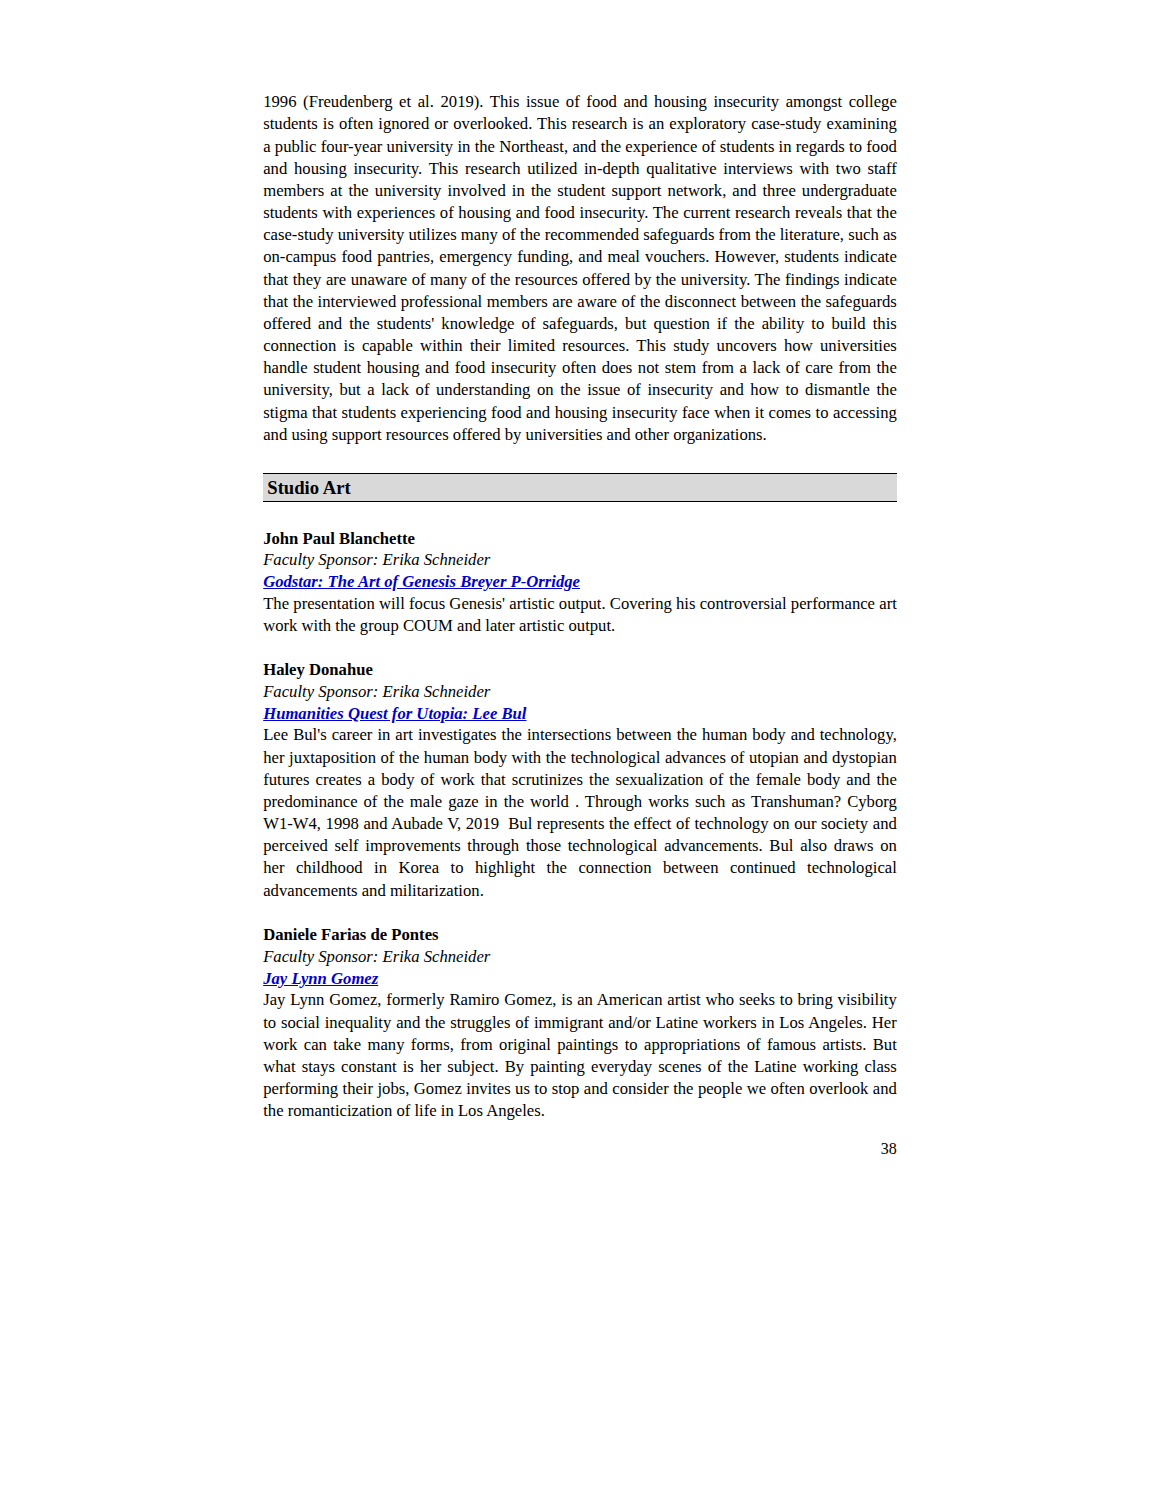1996 (Freudenberg et al. 2019). This issue of food and housing insecurity amongst college students is often ignored or overlooked. This research is an exploratory case-study examining a public four-year university in the Northeast, and the experience of students in regards to food and housing insecurity. This research utilized in-depth qualitative interviews with two staff members at the university involved in the student support network, and three undergraduate students with experiences of housing and food insecurity. The current research reveals that the case-study university utilizes many of the recommended safeguards from the literature, such as on-campus food pantries, emergency funding, and meal vouchers. However, students indicate that they are unaware of many of the resources offered by the university. The findings indicate that the interviewed professional members are aware of the disconnect between the safeguards offered and the students' knowledge of safeguards, but question if the ability to build this connection is capable within their limited resources. This study uncovers how universities handle student housing and food insecurity often does not stem from a lack of care from the university, but a lack of understanding on the issue of insecurity and how to dismantle the stigma that students experiencing food and housing insecurity face when it comes to accessing and using support resources offered by universities and other organizations.
Studio Art
John Paul Blanchette
Faculty Sponsor: Erika Schneider
Godstar: The Art of Genesis Breyer P-Orridge
The presentation will focus Genesis' artistic output. Covering his controversial performance art work with the group COUM and later artistic output.
Haley Donahue
Faculty Sponsor: Erika Schneider
Humanities Quest for Utopia: Lee Bul
Lee Bul's career in art investigates the intersections between the human body and technology, her juxtaposition of the human body with the technological advances of utopian and dystopian futures creates a body of work that scrutinizes the sexualization of the female body and the predominance of the male gaze in the world . Through works such as Transhuman? Cyborg W1-W4, 1998 and Aubade V, 2019 Bul represents the effect of technology on our society and perceived self improvements through those technological advancements. Bul also draws on her childhood in Korea to highlight the connection between continued technological advancements and militarization.
Daniele Farias de Pontes
Faculty Sponsor: Erika Schneider
Jay Lynn Gomez
Jay Lynn Gomez, formerly Ramiro Gomez, is an American artist who seeks to bring visibility to social inequality and the struggles of immigrant and/or Latine workers in Los Angeles. Her work can take many forms, from original paintings to appropriations of famous artists. But what stays constant is her subject. By painting everyday scenes of the Latine working class performing their jobs, Gomez invites us to stop and consider the people we often overlook and the romanticization of life in Los Angeles.
38